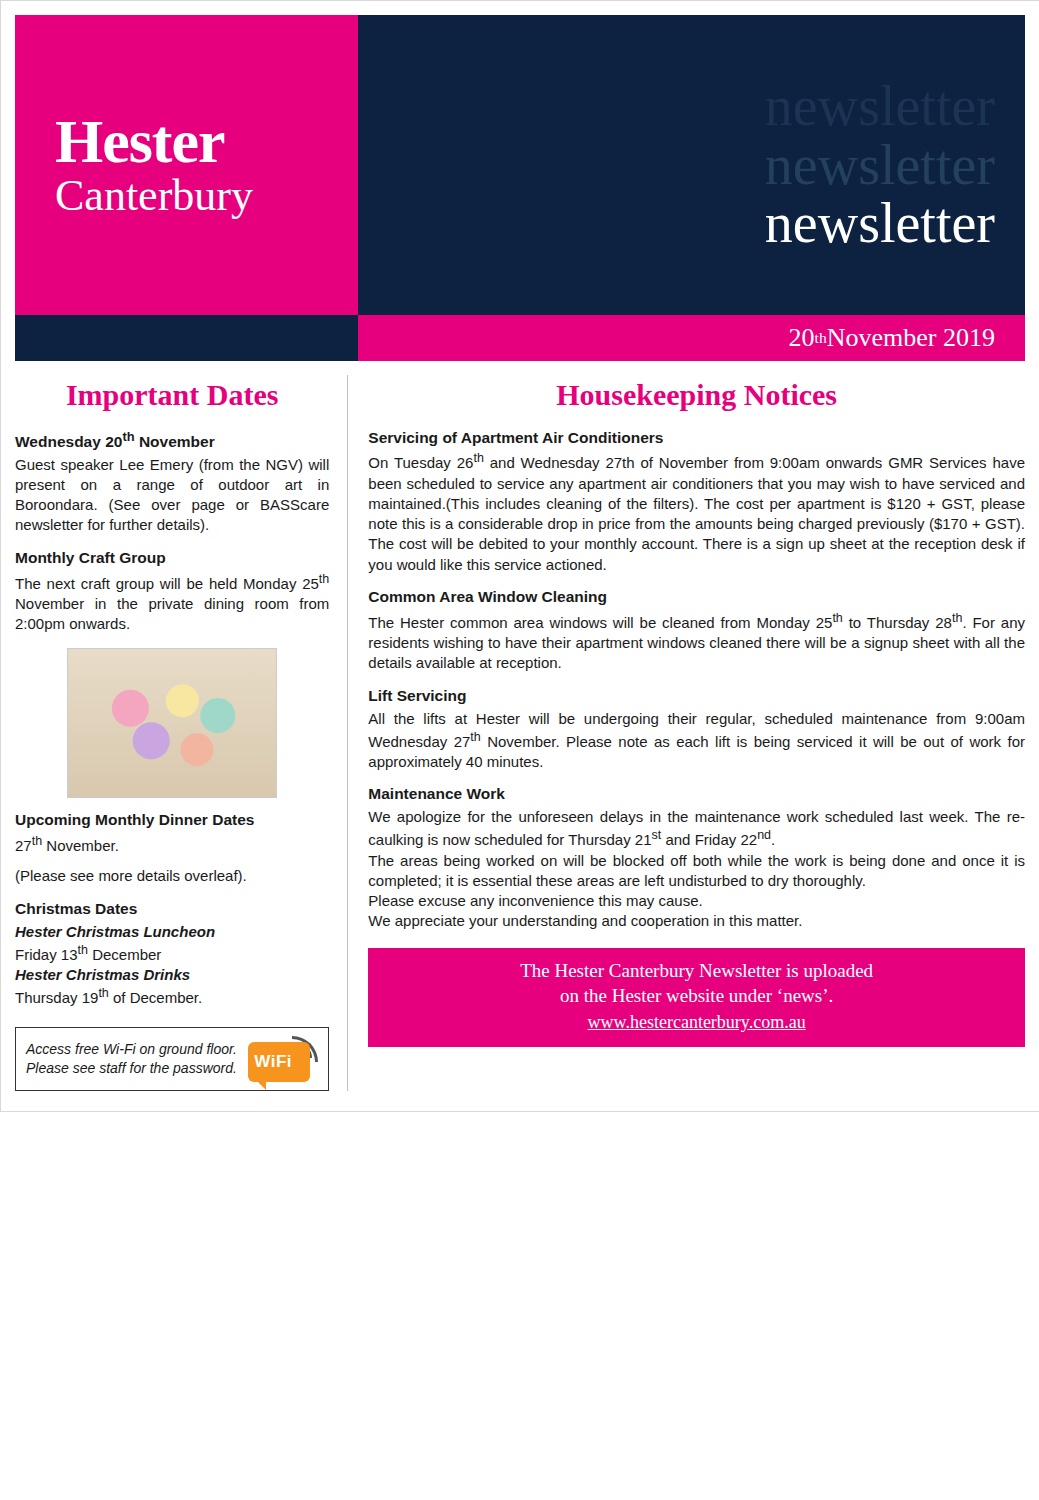Hester
Canterbury
newsletter newsletter newsletter
20th November 2019
Important Dates
Wednesday 20th November
Guest speaker Lee Emery (from the NGV) will present on a range of outdoor art in Boroondara. (See over page or BASScare newsletter for further details).
Monthly Craft Group
The next craft group will be held Monday 25th November in the private dining room from 2:00pm onwards.
Upcoming Monthly Dinner Dates
27th November.
(Please see more details overleaf).
Christmas Dates
Hester Christmas Luncheon
Friday 13th December
Hester Christmas Drinks
Thursday 19th of December.
Access free Wi-Fi on ground floor. Please see staff for the password.
WiFi
Housekeeping Notices
Servicing of Apartment Air Conditioners
On Tuesday 26th and Wednesday 27th of November from 9:00am onwards GMR Services have been scheduled to service any apartment air conditioners that you may wish to have serviced and maintained.(This includes cleaning of the filters). The cost per apartment is $120 + GST, please note this is a considerable drop in price from the amounts being charged previously ($170 + GST). The cost will be debited to your monthly account. There is a sign up sheet at the reception desk if you would like this service actioned.
Common Area Window Cleaning
The Hester common area windows will be cleaned from Monday 25th to Thursday 28th. For any residents wishing to have their apartment windows cleaned there will be a signup sheet with all the details available at reception.
Lift Servicing
All the lifts at Hester will be undergoing their regular, scheduled maintenance from 9:00am Wednesday 27th November. Please note as each lift is being serviced it will be out of work for approximately 40 minutes.
Maintenance Work
We apologize for the unforeseen delays in the maintenance work scheduled last week. The re-caulking is now scheduled for Thursday 21st and Friday 22nd.
The areas being worked on will be blocked off both while the work is being done and once it is completed; it is essential these areas are left undisturbed to dry thoroughly.
Please excuse any inconvenience this may cause.
We appreciate your understanding and cooperation in this matter.
The Hester Canterbury Newsletter is uploaded
on the Hester website under ‘news’.
www.hestercanterbury.com.au